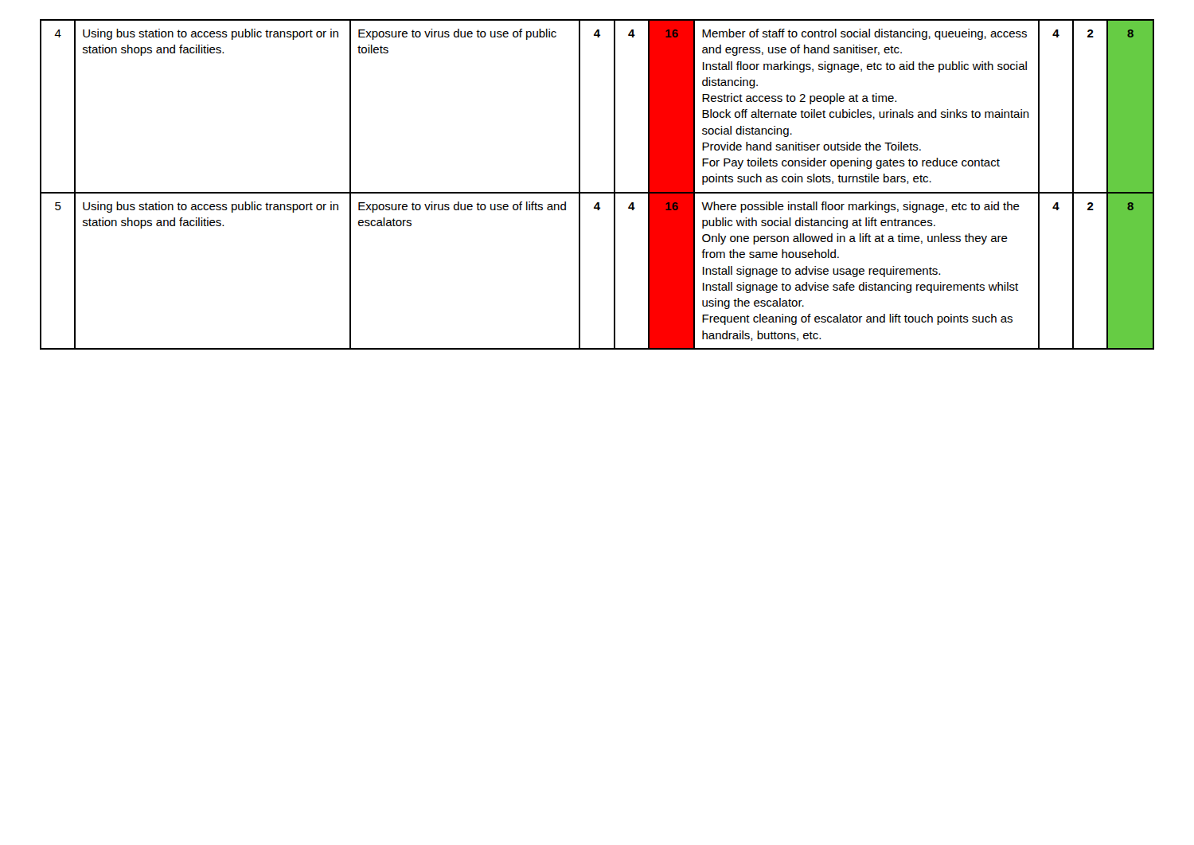| 4 | Using bus station to access public transport or in station shops and facilities. | Exposure to virus due to use of public toilets | 4 | 4 | 16 | Member of staff to control social distancing, queueing, access and egress, use of hand sanitiser, etc. Install floor markings, signage, etc to aid the public with social distancing. Restrict access to 2 people at a time. Block off alternate toilet cubicles, urinals and sinks to maintain social distancing. Provide hand sanitiser outside the Toilets. For Pay toilets consider opening gates to reduce contact points such as coin slots, turnstile bars, etc. | 4 | 2 | 8 |
| 5 | Using bus station to access public transport or in station shops and facilities. | Exposure to virus due to use of lifts and escalators | 4 | 4 | 16 | Where possible install floor markings, signage, etc to aid the public with social distancing at lift entrances. Only one person allowed in a lift at a time, unless they are from the same household. Install signage to advise usage requirements. Install signage to advise safe distancing requirements whilst using the escalator. Frequent cleaning of escalator and lift touch points such as handrails, buttons, etc. | 4 | 2 | 8 |